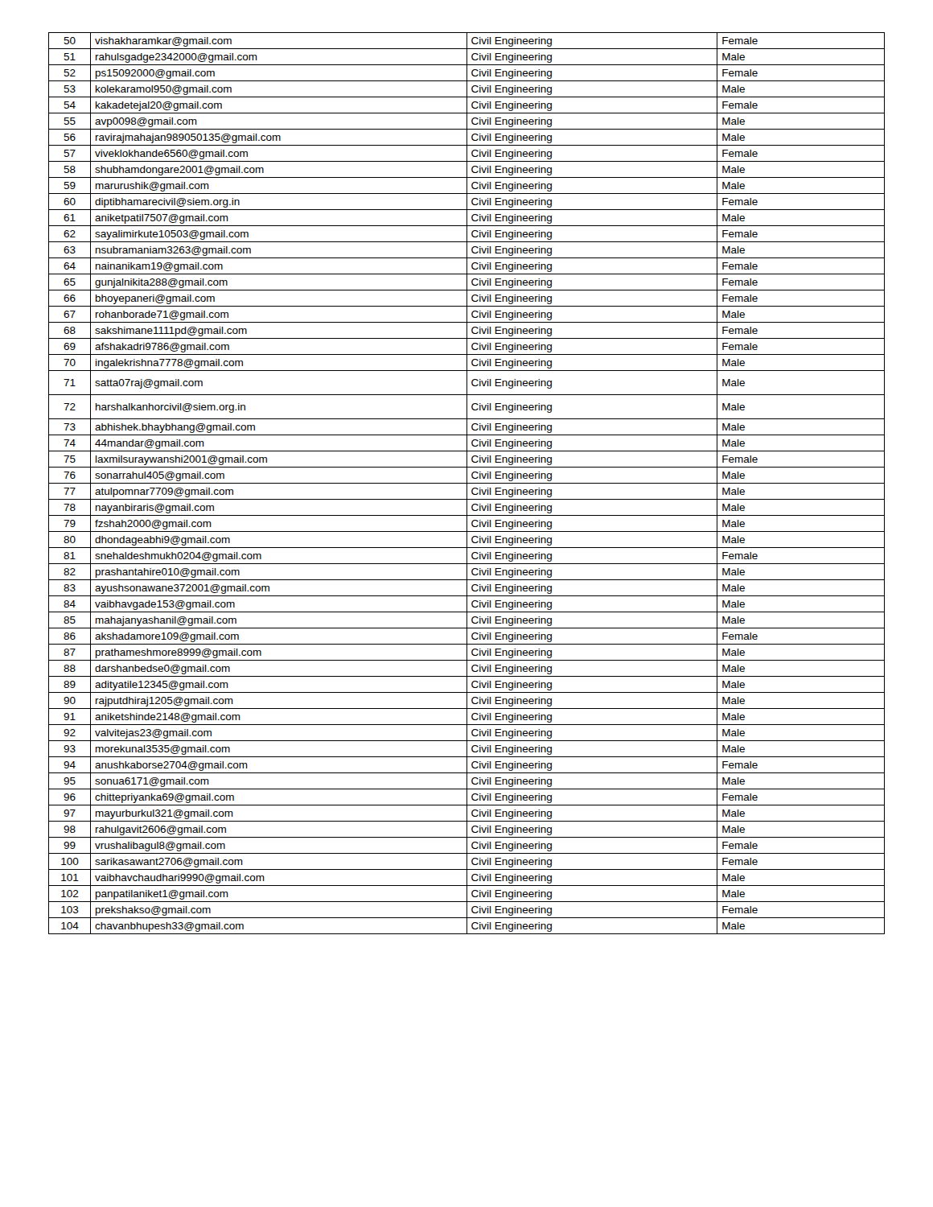| 50 | vishakharamkar@gmail.com | Civil Engineering | Female |
| 51 | rahulsgadge2342000@gmail.com | Civil Engineering | Male |
| 52 | ps15092000@gmail.com | Civil Engineering | Female |
| 53 | kolekaramol950@gmail.com | Civil Engineering | Male |
| 54 | kakadetejal20@gmail.com | Civil Engineering | Female |
| 55 | avp0098@gmail.com | Civil Engineering | Male |
| 56 | ravirajmahajan989050135@gmail.com | Civil Engineering | Male |
| 57 | viveklokhande6560@gmail.com | Civil Engineering | Female |
| 58 | shubhamdongare2001@gmail.com | Civil Engineering | Male |
| 59 | marurushik@gmail.com | Civil Engineering | Male |
| 60 | diptibhamarecivil@siem.org.in | Civil Engineering | Female |
| 61 | aniketpatil7507@gmail.com | Civil Engineering | Male |
| 62 | sayalimirkute10503@gmail.com | Civil Engineering | Female |
| 63 | nsubramaniam3263@gmail.com | Civil Engineering | Male |
| 64 | nainanikam19@gmail.com | Civil Engineering | Female |
| 65 | gunjalnikita288@gmail.com | Civil Engineering | Female |
| 66 | bhoyepaneri@gmail.com | Civil Engineering | Female |
| 67 | rohanborade71@gmail.com | Civil Engineering | Male |
| 68 | sakshimane1111pd@gmail.com | Civil Engineering | Female |
| 69 | afshakadri9786@gmail.com | Civil Engineering | Female |
| 70 | ingalekrishna7778@gmail.com | Civil Engineering | Male |
| 71 | satta07raj@gmail.com | Civil Engineering | Male |
| 72 | harshalkanhorcivil@siem.org.in | Civil Engineering | Male |
| 73 | abhishek.bhaybhang@gmail.com | Civil Engineering | Male |
| 74 | 44mandar@gmail.com | Civil Engineering | Male |
| 75 | laxmilsuraywanshi2001@gmail.com | Civil Engineering | Female |
| 76 | sonarrahul405@gmail.com | Civil Engineering | Male |
| 77 | atulpomnar7709@gmail.com | Civil Engineering | Male |
| 78 | nayanbiraris@gmail.com | Civil Engineering | Male |
| 79 | fzshah2000@gmail.com | Civil Engineering | Male |
| 80 | dhondageabhi9@gmail.com | Civil Engineering | Male |
| 81 | snehaldeshmukh0204@gmail.com | Civil Engineering | Female |
| 82 | prashantahire010@gmail.com | Civil Engineering | Male |
| 83 | ayushsonawane372001@gmail.com | Civil Engineering | Male |
| 84 | vaibhavgade153@gmail.com | Civil Engineering | Male |
| 85 | mahajanyashanil@gmail.com | Civil Engineering | Male |
| 86 | akshadamore109@gmail.com | Civil Engineering | Female |
| 87 | prathameshmore8999@gmail.com | Civil Engineering | Male |
| 88 | darshanbedse0@gmail.com | Civil Engineering | Male |
| 89 | adityatile12345@gmail.com | Civil Engineering | Male |
| 90 | rajputdhiraj1205@gmail.com | Civil Engineering | Male |
| 91 | aniketshinde2148@gmail.com | Civil Engineering | Male |
| 92 | valvitejas23@gmail.com | Civil Engineering | Male |
| 93 | morekunal3535@gmail.com | Civil Engineering | Male |
| 94 | anushkaborse2704@gmail.com | Civil Engineering | Female |
| 95 | sonua6171@gmail.com | Civil Engineering | Male |
| 96 | chittepriyanka69@gmail.com | Civil Engineering | Female |
| 97 | mayurburkul321@gmail.com | Civil Engineering | Male |
| 98 | rahulgavit2606@gmail.com | Civil Engineering | Male |
| 99 | vrushalibagul8@gmail.com | Civil Engineering | Female |
| 100 | sarikasawant2706@gmail.com | Civil Engineering | Female |
| 101 | vaibhavchaudhari9990@gmail.com | Civil Engineering | Male |
| 102 | panpatilaniket1@gmail.com | Civil Engineering | Male |
| 103 | prekshakso@gmail.com | Civil Engineering | Female |
| 104 | chavanbhupesh33@gmail.com | Civil Engineering | Male |